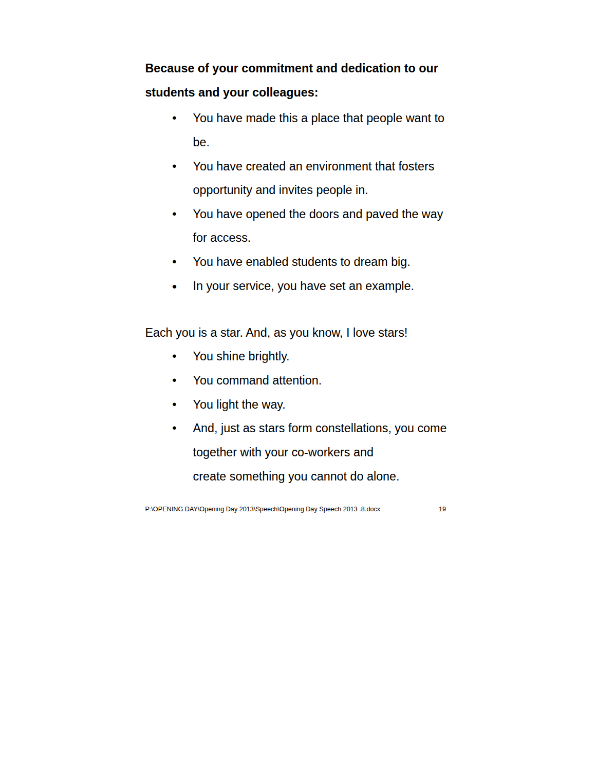Because of your commitment and dedication to our students and your colleagues:
You have made this a place that people want to be.
You have created an environment that fosters opportunity and invites people in.
You have opened the doors and paved the way for access.
You have enabled students to dream big.
In your service, you have set an example.
Each you is a star. And, as you know, I love stars!
You shine brightly.
You command attention.
You light the way.
And, just as stars form constellations, you come together with your co-workers and
create something you cannot do alone.
P:\OPENING DAY\Opening Day 2013\Speech\Opening Day Speech 2013 .8.docx 19